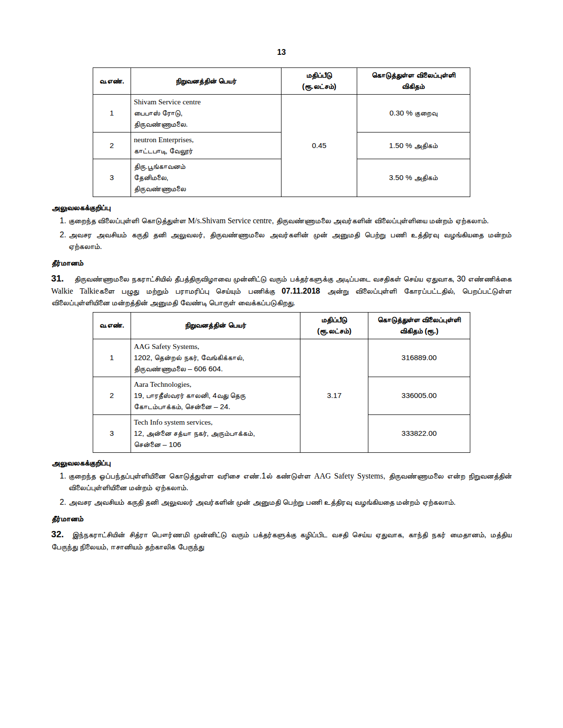13
| வ.எண். | நிறுவனத்தின் பெயர் | மதிப்பீடு (ரூ.லட்சம்) | கொடுத்துள்ள விலைப்புள்ளி விகிதம் |
| --- | --- | --- | --- |
| 1 | Shivam Service centre பைபாஸ் ரோடு, திருவண்ணாமலை. | 0.45 | 0.30 % குறைவு |
| 2 | neutron Enterprises, காட்டபாடி, வேலூர் | 1.50 % அதிகம் |
| 3 | திரு.பூங்காவனம் தேனிமலை, திருவண்ணாமலை | 3.50 % அதிகம் |
அலுவலகக்குறிப்பு
குறைந்த விலைப்புள்ளி கொடுத்துள்ள M/s.Shivam Service centre, திருவண்ணாமலை அவர்களின் விலைப்புள்ளியை மன்றம் ஏற்கலாம்.
அவசர அவசியம் கருதி தனி அலுவலர், திருவண்ணாமலை அவர்களின் முன் அனுமதி பெற்று பணி உத்திரவு வழங்கியதை மன்றம் ஏற்கலாம்.
தீர்மானம்
31. திருவண்ணாமலை நகராட்சியில் தீபத்திருவிழாவை முன்னிட்டு வரும் பக்தர்களுக்கு அடிப்படை வசதிகள் செய்ய ஏதுவாக, 30 எண்ணிக்கை Walkie Talkieகளை பழுது மற்றும் பராமரிப்பு செய்யும் பணிக்கு 07.11.2018 அன்று விலைப்புள்ளி கோரப்பட்டதில், பெறப்பட்டுள்ள விலைப்புள்ளியினை மன்றத்தின் அனுமதி வேண்டி பொருள் வைக்கப்படுகிறது.
| வ.எண். | நிறுவனத்தின் பெயர் | மதிப்பீடு (ரூ.லட்சம்) | கொடுத்துள்ள விலைப்புள்ளி விகிதம் (ரூ.) |
| --- | --- | --- | --- |
| 1 | AAG Safety Systems, 1202, தென்றல் நகர், வேங்கிக்கால், திருவண்ணாமலை – 606 604. | 3.17 | 316889.00 |
| 2 | Aara Technologies, 19, பாரதீஸ்வரர் காலனி, 4வது தெரு கோடம்பாக்கம், சென்னை – 24. | 336005.00 |
| 3 | Tech Info system services, 12, அன்னை சத்யா நகர், அரும்பாக்கம், சென்னை – 106 | 333822.00 |
அலுவலகக்குறிப்பு
குறைந்த ஒப்பந்தப்புள்ளியினை கொடுத்துள்ள வரிசை எண்.1ல் கண்டுள்ள AAG Safety Systems, திருவண்ணாமலை என்ற நிறுவனத்தின் விலைப்புள்ளியினை மன்றம் ஏற்கலாம்.
அவசர அவசியம் கருதி தனி அலுவலர் அவர்களின் முன் அனுமதி பெற்று பணி உத்திரவு வழங்கியதை மன்றம் ஏற்கலாம்.
தீர்மானம்
32. இந்நகராட்சியின் சித்ரா பௌர்ணமி முன்னிட்டு வரும் பக்தர்களுக்கு கழிப்பிட வசதி செய்ய ஏதுவாக, காந்தி நகர் மைதானம், மத்திய பேருந்து நிலையம், ஈசானியம் தற்காலிக பேருந்து